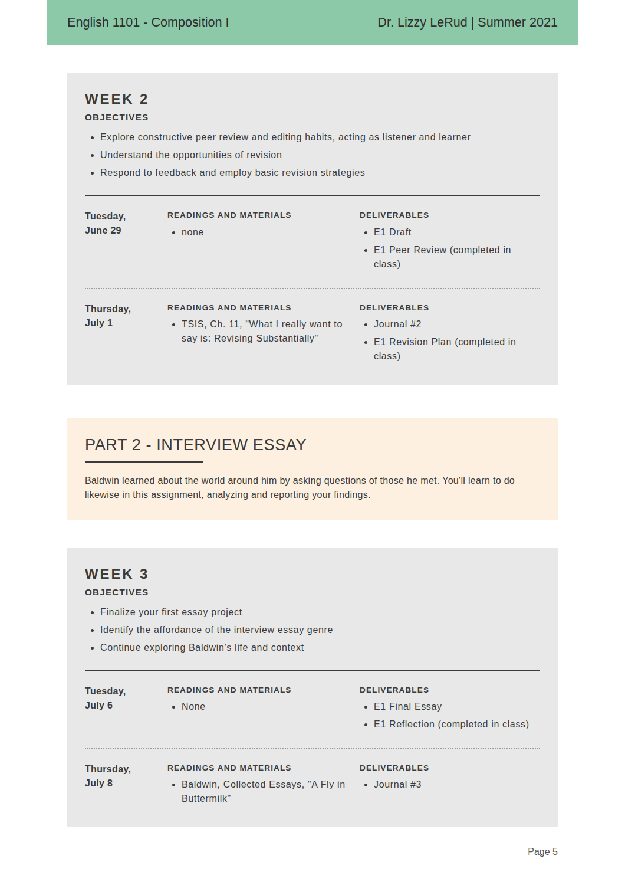English 1101 - Composition I
Dr. Lizzy LeRud | Summer 2021
WEEK 2
OBJECTIVES
Explore constructive peer review and editing habits, acting as listener and learner
Understand the opportunities of revision
Respond to feedback and employ basic revision strategies
Tuesday,
June 29
READINGS AND MATERIALS
none
DELIVERABLES
E1 Draft
E1 Peer Review (completed in class)
Thursday,
July 1
READINGS AND MATERIALS
TSIS, Ch. 11, "What I really want to say is: Revising Substantially"
DELIVERABLES
Journal #2
E1 Revision Plan (completed in class)
PART 2 - INTERVIEW ESSAY
Baldwin learned about the world around him by asking questions of those he met. You'll learn to do likewise in this assignment, analyzing and reporting your findings.
WEEK 3
OBJECTIVES
Finalize your first essay project
Identify the affordance of the interview essay genre
Continue exploring Baldwin's life and context
Tuesday,
July 6
READINGS AND MATERIALS
None
DELIVERABLES
E1 Final Essay
E1 Reflection (completed in class)
Thursday,
July 8
READINGS AND MATERIALS
Baldwin, Collected Essays, "A Fly in Buttermilk"
DELIVERABLES
Journal #3
Page 5